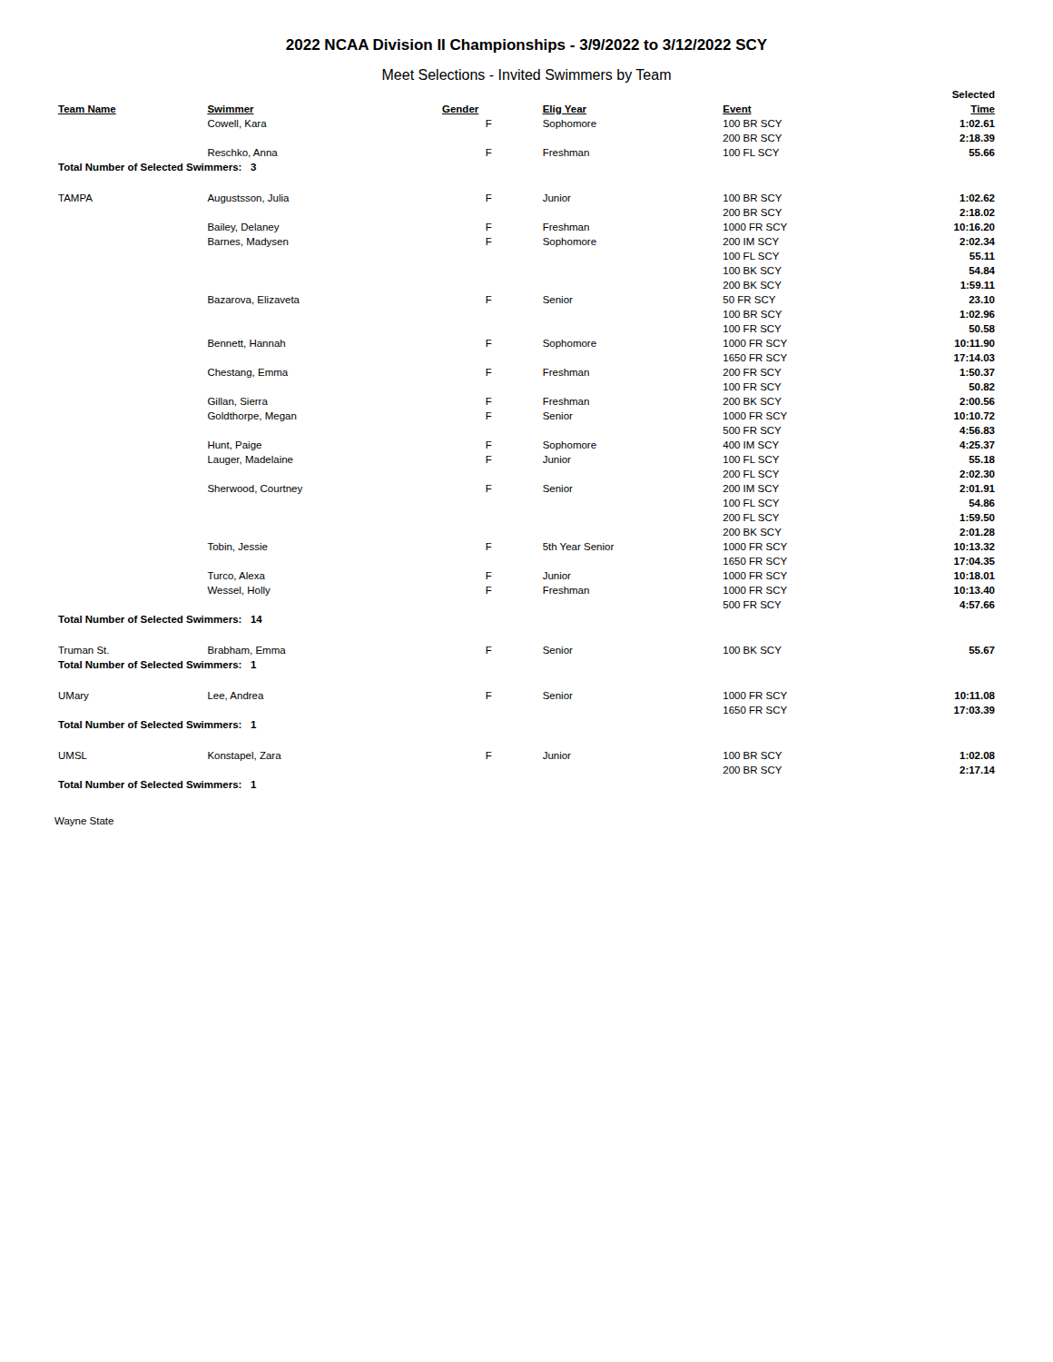2022 NCAA Division II Championships - 3/9/2022 to 3/12/2022 SCY
Meet Selections - Invited Swimmers by Team
| | Selected |
| --- | --- |
| Team Name | Swimmer | Gender | Elig Year | Event | Time |
| | Cowell, Kara | F | Sophomore | 100 BR SCY | 1:02.61 |
| | | | | 200 BR SCY | 2:18.39 |
| | Reschko, Anna | F | Freshman | 100 FL SCY | 55.66 |
| Total Number of Selected Swimmers: 3 | | |
| TAMPA | Augustsson, Julia | F | Junior | 100 BR SCY | 1:02.62 |
| | | | | 200 BR SCY | 2:18.02 |
| | Bailey, Delaney | F | Freshman | 1000 FR SCY | 10:16.20 |
| | Barnes, Madysen | F | Sophomore | 200 IM SCY | 2:02.34 |
| | | | | 100 FL SCY | 55.11 |
| | | | | 100 BK SCY | 54.84 |
| | | | | 200 BK SCY | 1:59.11 |
| | Bazarova, Elizaveta | F | Senior | 50 FR SCY | 23.10 |
| | | | | 100 BR SCY | 1:02.96 |
| | | | | 100 FR SCY | 50.58 |
| | Bennett, Hannah | F | Sophomore | 1000 FR SCY | 10:11.90 |
| | | | | 1650 FR SCY | 17:14.03 |
| | Chestang, Emma | F | Freshman | 200 FR SCY | 1:50.37 |
| | | | | 100 FR SCY | 50.82 |
| | Gillan, Sierra | F | Freshman | 200 BK SCY | 2:00.56 |
| | Goldthorpe, Megan | F | Senior | 1000 FR SCY | 10:10.72 |
| | | | | 500 FR SCY | 4:56.83 |
| | Hunt, Paige | F | Sophomore | 400 IM SCY | 4:25.37 |
| | Lauger, Madelaine | F | Junior | 100 FL SCY | 55.18 |
| | | | | 200 FL SCY | 2:02.30 |
| | Sherwood, Courtney | F | Senior | 200 IM SCY | 2:01.91 |
| | | | | 100 FL SCY | 54.86 |
| | | | | 200 FL SCY | 1:59.50 |
| | | | | 200 BK SCY | 2:01.28 |
| | Tobin, Jessie | F | 5th Year Senior | 1000 FR SCY | 10:13.32 |
| | | | | 1650 FR SCY | 17:04.35 |
| | Turco, Alexa | F | Junior | 1000 FR SCY | 10:18.01 |
| | Wessel, Holly | F | Freshman | 1000 FR SCY | 10:13.40 |
| | | | | 500 FR SCY | 4:57.66 |
| Total Number of Selected Swimmers: 14 | | |
| Truman St. | Brabham, Emma | F | Senior | 100 BK SCY | 55.67 |
| Total Number of Selected Swimmers: 1 | | |
| UMary | Lee, Andrea | F | Senior | 1000 FR SCY | 10:11.08 |
| | | | | 1650 FR SCY | 17:03.39 |
| Total Number of Selected Swimmers: 1 | | |
| UMSL | Konstapel, Zara | F | Junior | 100 BR SCY | 1:02.08 |
| | | | | 200 BR SCY | 2:17.14 |
| Total Number of Selected Swimmers: 1 | | |
Wayne State